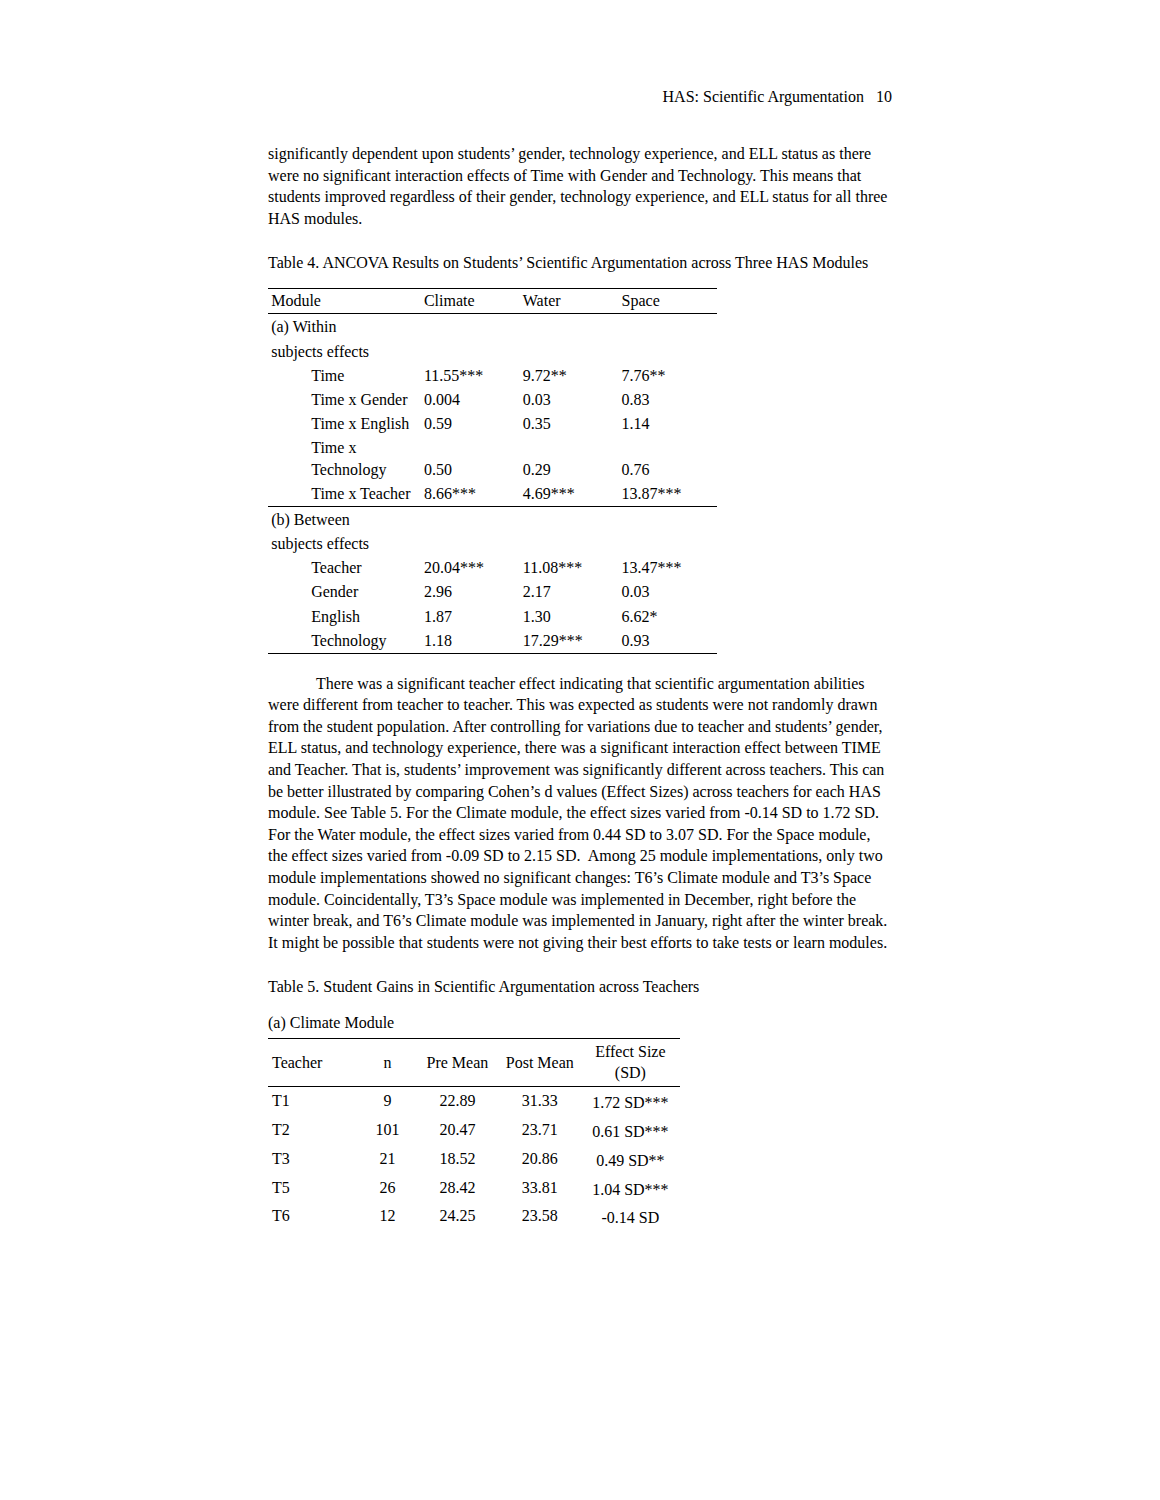HAS: Scientific Argumentation 10
significantly dependent upon students’ gender, technology experience, and ELL status as there were no significant interaction effects of Time with Gender and Technology. This means that students improved regardless of their gender, technology experience, and ELL status for all three HAS modules.
Table 4. ANCOVA Results on Students’ Scientific Argumentation across Three HAS Modules
| Module | Climate | Water | Space |
| --- | --- | --- | --- |
| (a) Within | | | |
| subjects effects | | | |
| Time | 11.55*** | 9.72** | 7.76** |
| Time x Gender | 0.004 | 0.03 | 0.83 |
| Time x English | 0.59 | 0.35 | 1.14 |
| Time x Technology | 0.50 | 0.29 | 0.76 |
| Time x Teacher | 8.66*** | 4.69*** | 13.87*** |
| (b) Between | | | |
| subjects effects | | | |
| Teacher | 20.04*** | 11.08*** | 13.47*** |
| Gender | 2.96 | 2.17 | 0.03 |
| English | 1.87 | 1.30 | 6.62* |
| Technology | 1.18 | 17.29*** | 0.93 |
There was a significant teacher effect indicating that scientific argumentation abilities were different from teacher to teacher. This was expected as students were not randomly drawn from the student population. After controlling for variations due to teacher and students’ gender, ELL status, and technology experience, there was a significant interaction effect between TIME and Teacher. That is, students’ improvement was significantly different across teachers. This can be better illustrated by comparing Cohen’s d values (Effect Sizes) across teachers for each HAS module. See Table 5. For the Climate module, the effect sizes varied from -0.14 SD to 1.72 SD. For the Water module, the effect sizes varied from 0.44 SD to 3.07 SD. For the Space module, the effect sizes varied from -0.09 SD to 2.15 SD. Among 25 module implementations, only two module implementations showed no significant changes: T6’s Climate module and T3’s Space module. Coincidentally, T3’s Space module was implemented in December, right before the winter break, and T6’s Climate module was implemented in January, right after the winter break. It might be possible that students were not giving their best efforts to take tests or learn modules.
Table 5. Student Gains in Scientific Argumentation across Teachers
(a) Climate Module
| Teacher | n | Pre Mean | Post Mean | Effect Size (SD) |
| --- | --- | --- | --- | --- |
| T1 | 9 | 22.89 | 31.33 | 1.72 SD*** |
| T2 | 101 | 20.47 | 23.71 | 0.61 SD*** |
| T3 | 21 | 18.52 | 20.86 | 0.49 SD** |
| T5 | 26 | 28.42 | 33.81 | 1.04 SD*** |
| T6 | 12 | 24.25 | 23.58 | -0.14 SD |